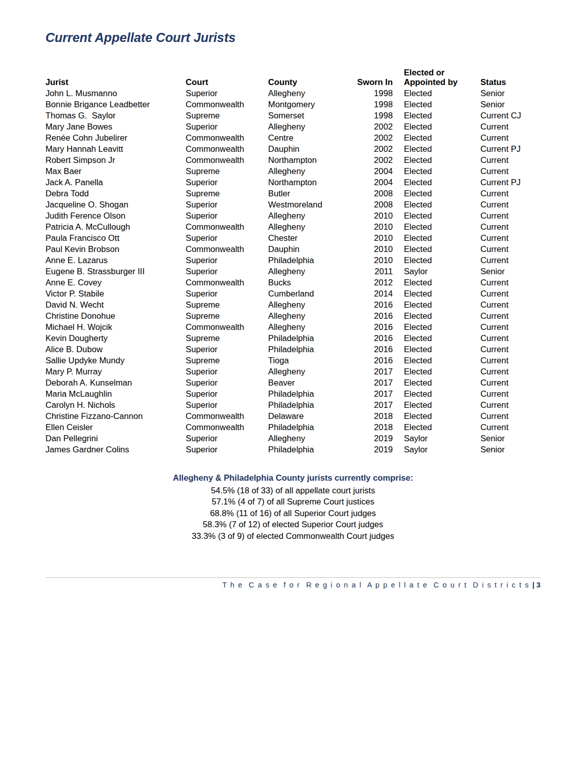Current Appellate Court Jurists
| Jurist | Court | County | Sworn In | Elected or Appointed by | Status |
| --- | --- | --- | --- | --- | --- |
| John L. Musmanno | Superior | Allegheny | 1998 | Elected | Senior |
| Bonnie Brigance Leadbetter | Commonwealth | Montgomery | 1998 | Elected | Senior |
| Thomas G. Saylor | Supreme | Somerset | 1998 | Elected | Current CJ |
| Mary Jane Bowes | Superior | Allegheny | 2002 | Elected | Current |
| Renée Cohn Jubelirer | Commonwealth | Centre | 2002 | Elected | Current |
| Mary Hannah Leavitt | Commonwealth | Dauphin | 2002 | Elected | Current PJ |
| Robert Simpson Jr | Commonwealth | Northampton | 2002 | Elected | Current |
| Max Baer | Supreme | Allegheny | 2004 | Elected | Current |
| Jack A. Panella | Superior | Northampton | 2004 | Elected | Current PJ |
| Debra Todd | Supreme | Butler | 2008 | Elected | Current |
| Jacqueline O. Shogan | Superior | Westmoreland | 2008 | Elected | Current |
| Judith Ference Olson | Superior | Allegheny | 2010 | Elected | Current |
| Patricia A. McCullough | Commonwealth | Allegheny | 2010 | Elected | Current |
| Paula Francisco Ott | Superior | Chester | 2010 | Elected | Current |
| Paul Kevin Brobson | Commonwealth | Dauphin | 2010 | Elected | Current |
| Anne E. Lazarus | Superior | Philadelphia | 2010 | Elected | Current |
| Eugene B. Strassburger III | Superior | Allegheny | 2011 | Saylor | Senior |
| Anne E. Covey | Commonwealth | Bucks | 2012 | Elected | Current |
| Victor P. Stabile | Superior | Cumberland | 2014 | Elected | Current |
| David N. Wecht | Supreme | Allegheny | 2016 | Elected | Current |
| Christine Donohue | Supreme | Allegheny | 2016 | Elected | Current |
| Michael H. Wojcik | Commonwealth | Allegheny | 2016 | Elected | Current |
| Kevin Dougherty | Supreme | Philadelphia | 2016 | Elected | Current |
| Alice B. Dubow | Superior | Philadelphia | 2016 | Elected | Current |
| Sallie Updyke Mundy | Supreme | Tioga | 2016 | Elected | Current |
| Mary P. Murray | Superior | Allegheny | 2017 | Elected | Current |
| Deborah A. Kunselman | Superior | Beaver | 2017 | Elected | Current |
| Maria McLaughlin | Superior | Philadelphia | 2017 | Elected | Current |
| Carolyn H. Nichols | Superior | Philadelphia | 2017 | Elected | Current |
| Christine Fizzano-Cannon | Commonwealth | Delaware | 2018 | Elected | Current |
| Ellen Ceisler | Commonwealth | Philadelphia | 2018 | Elected | Current |
| Dan Pellegrini | Superior | Allegheny | 2019 | Saylor | Senior |
| James Gardner Colins | Superior | Philadelphia | 2019 | Saylor | Senior |
Allegheny & Philadelphia County jurists currently comprise:
54.5% (18 of 33) of all appellate court jurists
57.1% (4 of 7) of all Supreme Court justices
68.8% (11 of 16) of all Superior Court judges
58.3% (7 of 12) of elected Superior Court judges
33.3% (3 of 9) of elected Commonwealth Court judges
T h e C a s e f o r R e g i o n a l A p p e l l a t e C o u r t D i s t r i c t s | 3